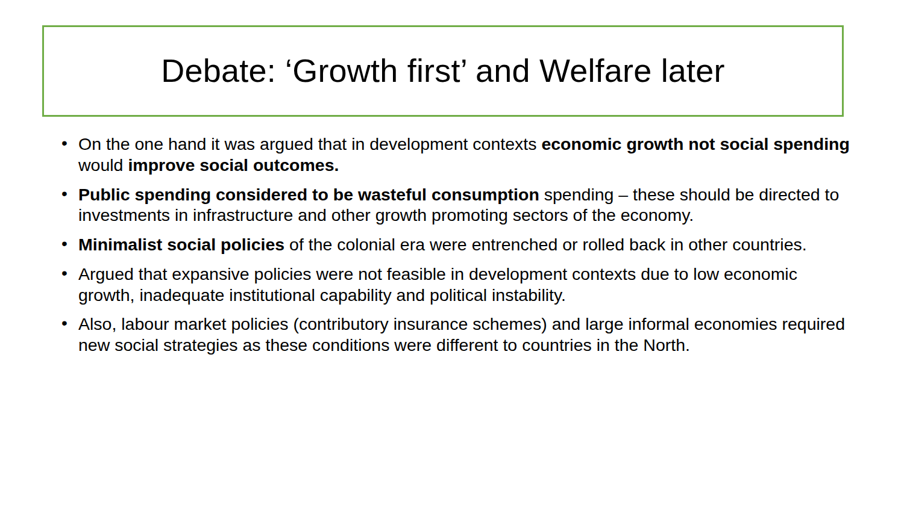Debate: ‘Growth first’ and Welfare later
On the one hand it was argued that in development contexts economic growth not social spending would improve social outcomes.
Public spending considered to be wasteful consumption spending – these should be directed to investments in infrastructure and other growth promoting sectors of the economy.
Minimalist social policies of the colonial era were entrenched or rolled back in other countries.
Argued that expansive policies were not feasible in development contexts due to low economic growth, inadequate institutional capability and political instability.
Also, labour market policies (contributory insurance schemes) and large informal economies required new social strategies as these conditions were different to countries in the North.